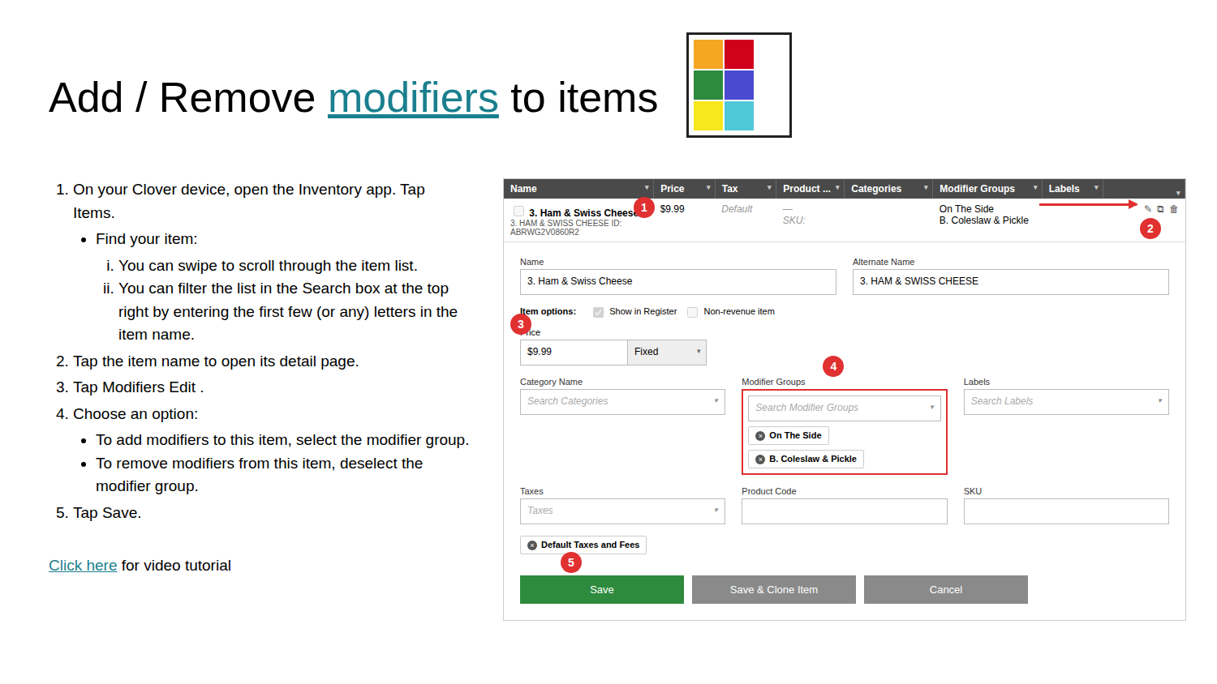Add / Remove modifiers to items
On your Clover device, open the Inventory app. Tap Items.
Find your item:
You can swipe to scroll through the item list.
You can filter the list in the Search box at the top right by entering the first few (or any) letters in the item name.
Tap the item name to open its detail page.
Tap Modifiers Edit .
Choose an option:
To add modifiers to this item, select the modifier group.
To remove modifiers from this item, deselect the modifier group.
Tap Save.
Click here for video tutorial
| Name | Price | Tax | Product ... | Categories | Modifier Groups | Labels | |
| --- | --- | --- | --- | --- | --- | --- | --- |
| 3. Ham & Swiss Cheese 3. HAM & SWISS CHEESE ID: ABRWG2V0860R2 | $9.99 | Default | — SKU: | | On The Side B. Coleslaw & Pickle | | ✎ ⧉ 🗑 |
1
2
3
Name
3. Ham & Swiss Cheese
Alternate Name
3. HAM & SWISS CHEESE
Item options: Show in Register Non-revenue item
Price
$9.99
Fixed
Category Name
Search Categories
4
Modifier Groups
Search Modifier Groups
×On The Side ×B. Coleslaw & Pickle
Labels
Search Labels
Taxes
Taxes
×Default Taxes and Fees
Product Code
SKU
5
Save
Save & Clone Item
Cancel